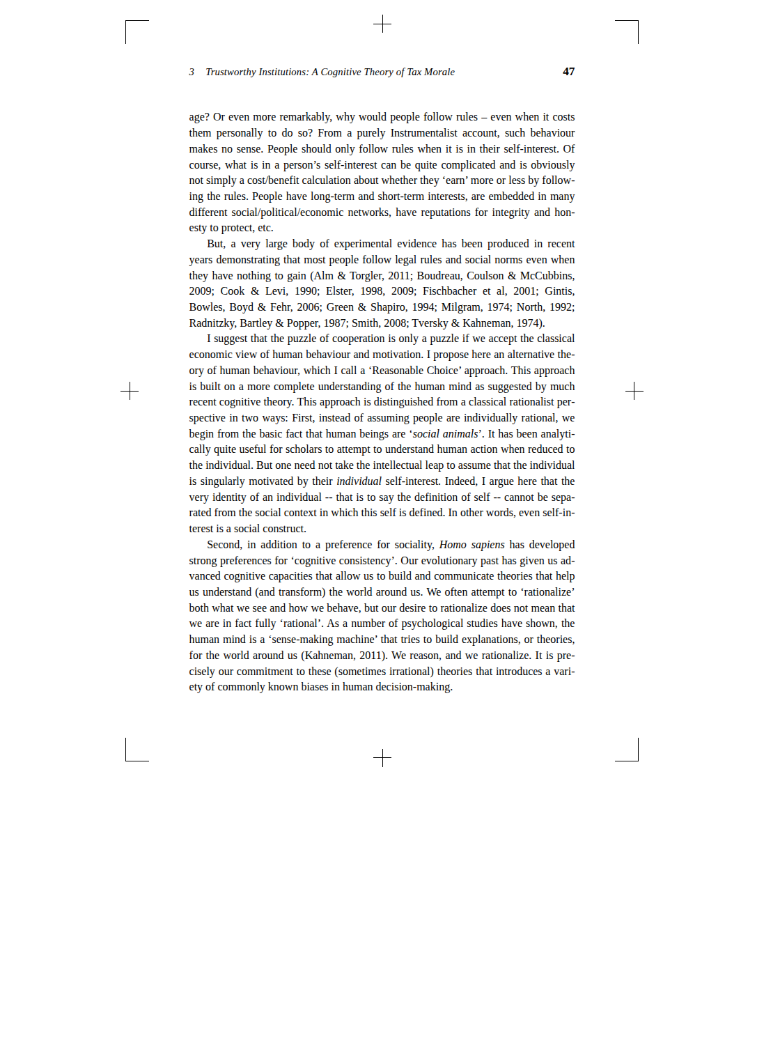3 Trustworthy Institutions: A Cognitive Theory of Tax Morale
47
age? Or even more remarkably, why would people follow rules – even when it costs them personally to do so? From a purely Instrumentalist account, such behaviour makes no sense. People should only follow rules when it is in their self-interest. Of course, what is in a person’s self-interest can be quite complicated and is obviously not simply a cost/benefit calculation about whether they ‘earn’ more or less by following the rules. People have long-term and short-term interests, are embedded in many different social/political/economic networks, have reputations for integrity and honesty to protect, etc.
But, a very large body of experimental evidence has been produced in recent years demonstrating that most people follow legal rules and social norms even when they have nothing to gain (Alm & Torgler, 2011; Boudreau, Coulson & McCubbins, 2009; Cook & Levi, 1990; Elster, 1998, 2009; Fischbacher et al, 2001; Gintis, Bowles, Boyd & Fehr, 2006; Green & Shapiro, 1994; Milgram, 1974; North, 1992; Radnitzky, Bartley & Popper, 1987; Smith, 2008; Tversky & Kahneman, 1974).
I suggest that the puzzle of cooperation is only a puzzle if we accept the classical economic view of human behaviour and motivation. I propose here an alternative theory of human behaviour, which I call a ‘Reasonable Choice’ approach. This approach is built on a more complete understanding of the human mind as suggested by much recent cognitive theory. This approach is distinguished from a classical rationalist perspective in two ways: First, instead of assuming people are individually rational, we begin from the basic fact that human beings are ‘social animals’. It has been analytically quite useful for scholars to attempt to understand human action when reduced to the individual. But one need not take the intellectual leap to assume that the individual is singularly motivated by their individual self-interest. Indeed, I argue here that the very identity of an individual -- that is to say the definition of self -- cannot be separated from the social context in which this self is defined. In other words, even self-interest is a social construct.
Second, in addition to a preference for sociality, Homo sapiens has developed strong preferences for ‘cognitive consistency’. Our evolutionary past has given us advanced cognitive capacities that allow us to build and communicate theories that help us understand (and transform) the world around us. We often attempt to ‘rationalize’ both what we see and how we behave, but our desire to rationalize does not mean that we are in fact fully ‘rational’. As a number of psychological studies have shown, the human mind is a ‘sense-making machine’ that tries to build explanations, or theories, for the world around us (Kahneman, 2011). We reason, and we rationalize. It is precisely our commitment to these (sometimes irrational) theories that introduces a variety of commonly known biases in human decision-making.